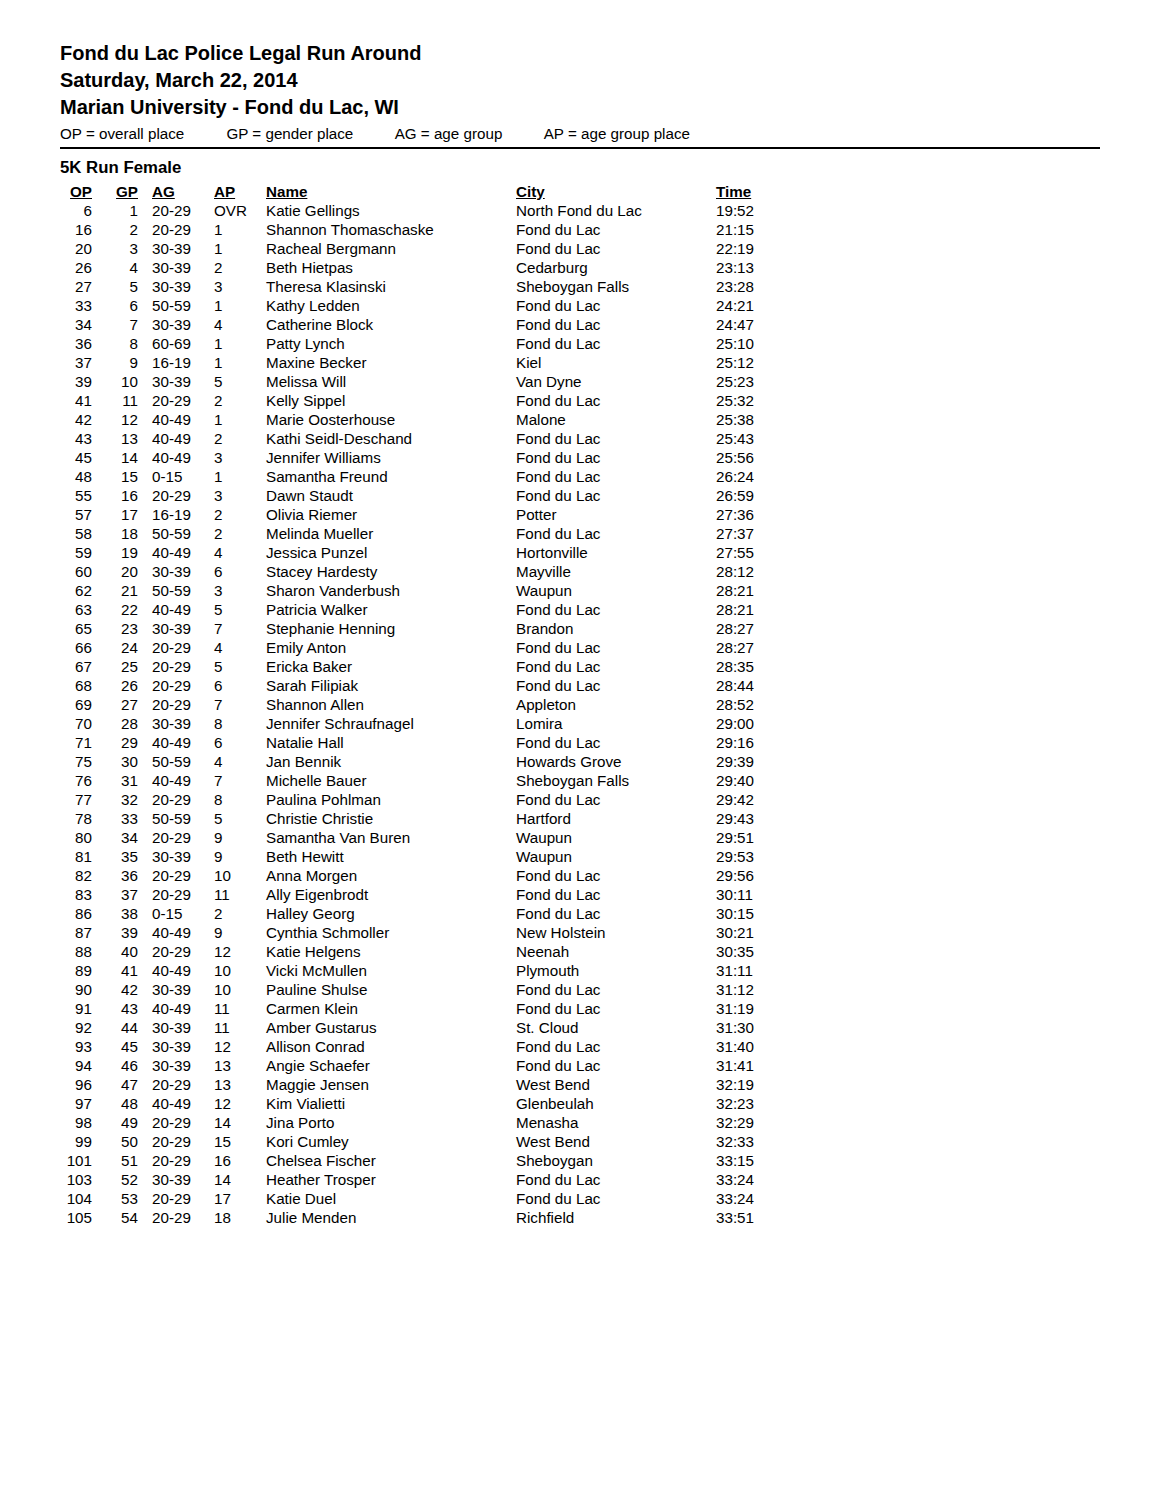Fond du Lac Police Legal Run Around
Saturday, March 22, 2014
Marian University - Fond du Lac, WI
OP = overall place GP = gender place AG = age group AP = age group place
5K Run Female
| OP | GP | AG | AP | Name | City | Time |
| --- | --- | --- | --- | --- | --- | --- |
| 6 | 1 | 20-29 | OVR | Katie Gellings | North Fond du Lac | 19:52 |
| 16 | 2 | 20-29 | 1 | Shannon Thomaschaske | Fond du Lac | 21:15 |
| 20 | 3 | 30-39 | 1 | Racheal Bergmann | Fond du Lac | 22:19 |
| 26 | 4 | 30-39 | 2 | Beth Hietpas | Cedarburg | 23:13 |
| 27 | 5 | 30-39 | 3 | Theresa Klasinski | Sheboygan Falls | 23:28 |
| 33 | 6 | 50-59 | 1 | Kathy Ledden | Fond du Lac | 24:21 |
| 34 | 7 | 30-39 | 4 | Catherine Block | Fond du Lac | 24:47 |
| 36 | 8 | 60-69 | 1 | Patty Lynch | Fond du Lac | 25:10 |
| 37 | 9 | 16-19 | 1 | Maxine Becker | Kiel | 25:12 |
| 39 | 10 | 30-39 | 5 | Melissa Will | Van Dyne | 25:23 |
| 41 | 11 | 20-29 | 2 | Kelly Sippel | Fond du Lac | 25:32 |
| 42 | 12 | 40-49 | 1 | Marie Oosterhouse | Malone | 25:38 |
| 43 | 13 | 40-49 | 2 | Kathi Seidl-Deschand | Fond du Lac | 25:43 |
| 45 | 14 | 40-49 | 3 | Jennifer Williams | Fond du Lac | 25:56 |
| 48 | 15 | 0-15 | 1 | Samantha Freund | Fond du Lac | 26:24 |
| 55 | 16 | 20-29 | 3 | Dawn Staudt | Fond du Lac | 26:59 |
| 57 | 17 | 16-19 | 2 | Olivia Riemer | Potter | 27:36 |
| 58 | 18 | 50-59 | 2 | Melinda Mueller | Fond du Lac | 27:37 |
| 59 | 19 | 40-49 | 4 | Jessica Punzel | Hortonville | 27:55 |
| 60 | 20 | 30-39 | 6 | Stacey Hardesty | Mayville | 28:12 |
| 62 | 21 | 50-59 | 3 | Sharon Vanderbush | Waupun | 28:21 |
| 63 | 22 | 40-49 | 5 | Patricia Walker | Fond du Lac | 28:21 |
| 65 | 23 | 30-39 | 7 | Stephanie Henning | Brandon | 28:27 |
| 66 | 24 | 20-29 | 4 | Emily Anton | Fond du Lac | 28:27 |
| 67 | 25 | 20-29 | 5 | Ericka Baker | Fond du Lac | 28:35 |
| 68 | 26 | 20-29 | 6 | Sarah Filipiak | Fond du Lac | 28:44 |
| 69 | 27 | 20-29 | 7 | Shannon Allen | Appleton | 28:52 |
| 70 | 28 | 30-39 | 8 | Jennifer Schraufnagel | Lomira | 29:00 |
| 71 | 29 | 40-49 | 6 | Natalie Hall | Fond du Lac | 29:16 |
| 75 | 30 | 50-59 | 4 | Jan Bennik | Howards Grove | 29:39 |
| 76 | 31 | 40-49 | 7 | Michelle Bauer | Sheboygan Falls | 29:40 |
| 77 | 32 | 20-29 | 8 | Paulina Pohlman | Fond du Lac | 29:42 |
| 78 | 33 | 50-59 | 5 | Christie Christie | Hartford | 29:43 |
| 80 | 34 | 20-29 | 9 | Samantha Van Buren | Waupun | 29:51 |
| 81 | 35 | 30-39 | 9 | Beth Hewitt | Waupun | 29:53 |
| 82 | 36 | 20-29 | 10 | Anna Morgen | Fond du Lac | 29:56 |
| 83 | 37 | 20-29 | 11 | Ally Eigenbrodt | Fond du Lac | 30:11 |
| 86 | 38 | 0-15 | 2 | Halley Georg | Fond du Lac | 30:15 |
| 87 | 39 | 40-49 | 9 | Cynthia Schmoller | New Holstein | 30:21 |
| 88 | 40 | 20-29 | 12 | Katie Helgens | Neenah | 30:35 |
| 89 | 41 | 40-49 | 10 | Vicki McMullen | Plymouth | 31:11 |
| 90 | 42 | 30-39 | 10 | Pauline Shulse | Fond du Lac | 31:12 |
| 91 | 43 | 40-49 | 11 | Carmen Klein | Fond du Lac | 31:19 |
| 92 | 44 | 30-39 | 11 | Amber Gustarus | St. Cloud | 31:30 |
| 93 | 45 | 30-39 | 12 | Allison Conrad | Fond du Lac | 31:40 |
| 94 | 46 | 30-39 | 13 | Angie Schaefer | Fond du Lac | 31:41 |
| 96 | 47 | 20-29 | 13 | Maggie Jensen | West Bend | 32:19 |
| 97 | 48 | 40-49 | 12 | Kim Vialietti | Glenbeulah | 32:23 |
| 98 | 49 | 20-29 | 14 | Jina Porto | Menasha | 32:29 |
| 99 | 50 | 20-29 | 15 | Kori Cumley | West Bend | 32:33 |
| 101 | 51 | 20-29 | 16 | Chelsea Fischer | Sheboygan | 33:15 |
| 103 | 52 | 30-39 | 14 | Heather Trosper | Fond du Lac | 33:24 |
| 104 | 53 | 20-29 | 17 | Katie Duel | Fond du Lac | 33:24 |
| 105 | 54 | 20-29 | 18 | Julie Menden | Richfield | 33:51 |